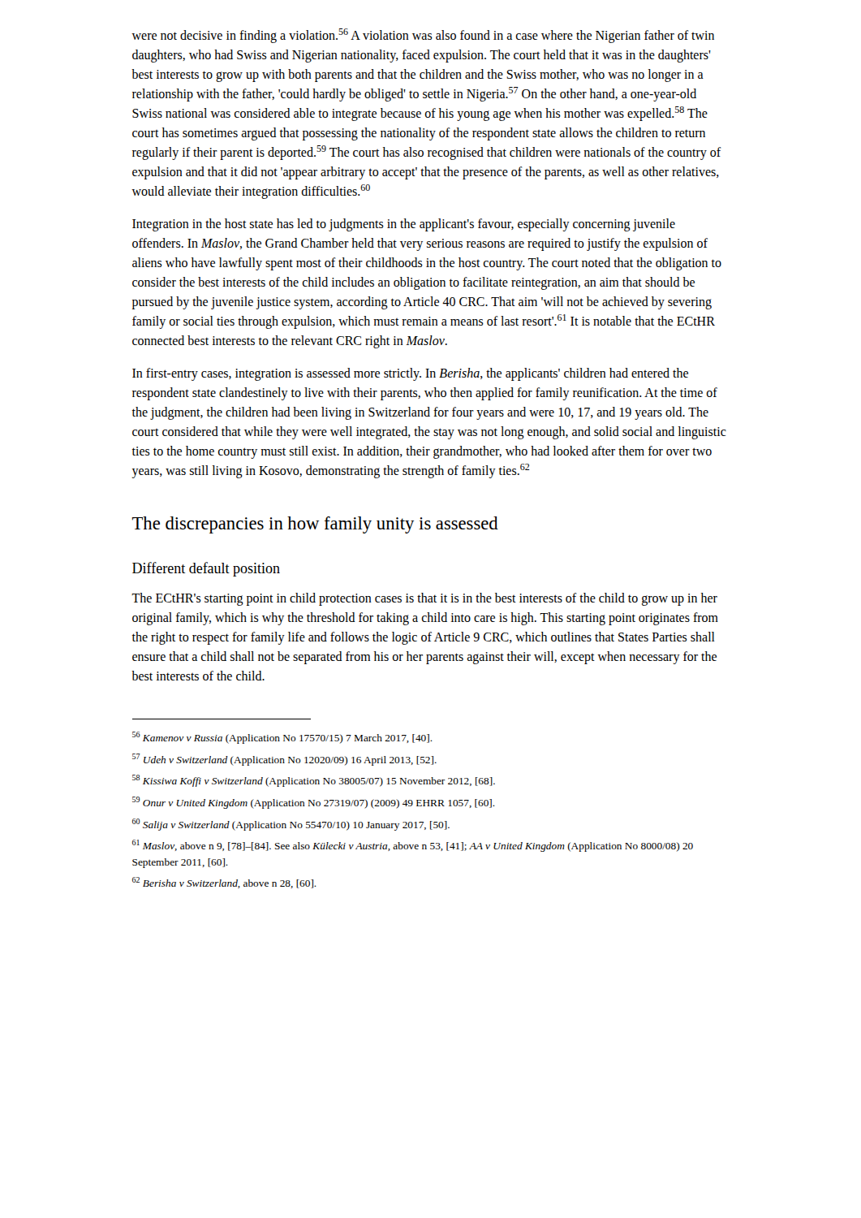were not decisive in finding a violation.56 A violation was also found in a case where the Nigerian father of twin daughters, who had Swiss and Nigerian nationality, faced expulsion. The court held that it was in the daughters' best interests to grow up with both parents and that the children and the Swiss mother, who was no longer in a relationship with the father, 'could hardly be obliged' to settle in Nigeria.57 On the other hand, a one-year-old Swiss national was considered able to integrate because of his young age when his mother was expelled.58 The court has sometimes argued that possessing the nationality of the respondent state allows the children to return regularly if their parent is deported.59 The court has also recognised that children were nationals of the country of expulsion and that it did not 'appear arbitrary to accept' that the presence of the parents, as well as other relatives, would alleviate their integration difficulties.60
Integration in the host state has led to judgments in the applicant's favour, especially concerning juvenile offenders. In Maslov, the Grand Chamber held that very serious reasons are required to justify the expulsion of aliens who have lawfully spent most of their childhoods in the host country. The court noted that the obligation to consider the best interests of the child includes an obligation to facilitate reintegration, an aim that should be pursued by the juvenile justice system, according to Article 40 CRC. That aim 'will not be achieved by severing family or social ties through expulsion, which must remain a means of last resort'.61 It is notable that the ECtHR connected best interests to the relevant CRC right in Maslov.
In first-entry cases, integration is assessed more strictly. In Berisha, the applicants' children had entered the respondent state clandestinely to live with their parents, who then applied for family reunification. At the time of the judgment, the children had been living in Switzerland for four years and were 10, 17, and 19 years old. The court considered that while they were well integrated, the stay was not long enough, and solid social and linguistic ties to the home country must still exist. In addition, their grandmother, who had looked after them for over two years, was still living in Kosovo, demonstrating the strength of family ties.62
The discrepancies in how family unity is assessed
Different default position
The ECtHR's starting point in child protection cases is that it is in the best interests of the child to grow up in her original family, which is why the threshold for taking a child into care is high. This starting point originates from the right to respect for family life and follows the logic of Article 9 CRC, which outlines that States Parties shall ensure that a child shall not be separated from his or her parents against their will, except when necessary for the best interests of the child.
56 Kamenov v Russia (Application No 17570/15) 7 March 2017, [40].
57 Udeh v Switzerland (Application No 12020/09) 16 April 2013, [52].
58 Kissiwa Koffi v Switzerland (Application No 38005/07) 15 November 2012, [68].
59 Onur v United Kingdom (Application No 27319/07) (2009) 49 EHRR 1057, [60].
60 Salija v Switzerland (Application No 55470/10) 10 January 2017, [50].
61 Maslov, above n 9, [78]–[84]. See also Külecki v Austria, above n 53, [41]; AA v United Kingdom (Application No 8000/08) 20 September 2011, [60].
62 Berisha v Switzerland, above n 28, [60].